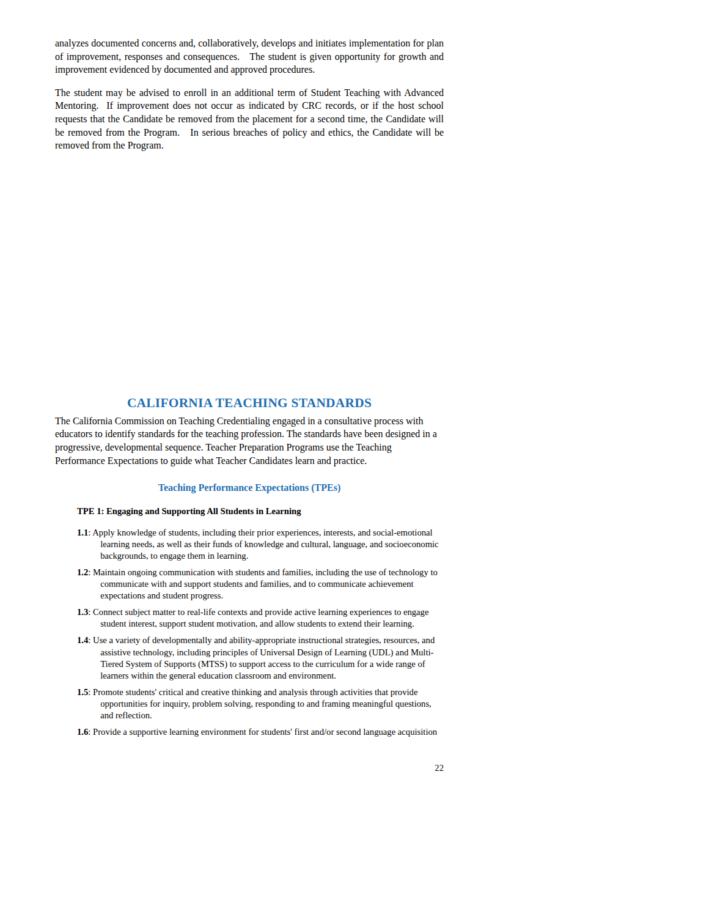analyzes documented concerns and, collaboratively, develops and initiates implementation for plan of improvement, responses and consequences. The student is given opportunity for growth and improvement evidenced by documented and approved procedures.
The student may be advised to enroll in an additional term of Student Teaching with Advanced Mentoring. If improvement does not occur as indicated by CRC records, or if the host school requests that the Candidate be removed from the placement for a second time, the Candidate will be removed from the Program. In serious breaches of policy and ethics, the Candidate will be removed from the Program.
CALIFORNIA TEACHING STANDARDS
The California Commission on Teaching Credentialing engaged in a consultative process with educators to identify standards for the teaching profession. The standards have been designed in a progressive, developmental sequence. Teacher Preparation Programs use the Teaching Performance Expectations to guide what Teacher Candidates learn and practice.
Teaching Performance Expectations (TPEs)
TPE 1: Engaging and Supporting All Students in Learning
1.1: Apply knowledge of students, including their prior experiences, interests, and social-emotional learning needs, as well as their funds of knowledge and cultural, language, and socioeconomic backgrounds, to engage them in learning.
1.2: Maintain ongoing communication with students and families, including the use of technology to communicate with and support students and families, and to communicate achievement expectations and student progress.
1.3: Connect subject matter to real-life contexts and provide active learning experiences to engage student interest, support student motivation, and allow students to extend their learning.
1.4: Use a variety of developmentally and ability-appropriate instructional strategies, resources, and assistive technology, including principles of Universal Design of Learning (UDL) and Multi-Tiered System of Supports (MTSS) to support access to the curriculum for a wide range of learners within the general education classroom and environment.
1.5: Promote students' critical and creative thinking and analysis through activities that provide opportunities for inquiry, problem solving, responding to and framing meaningful questions, and reflection.
1.6: Provide a supportive learning environment for students' first and/or second language acquisition
22